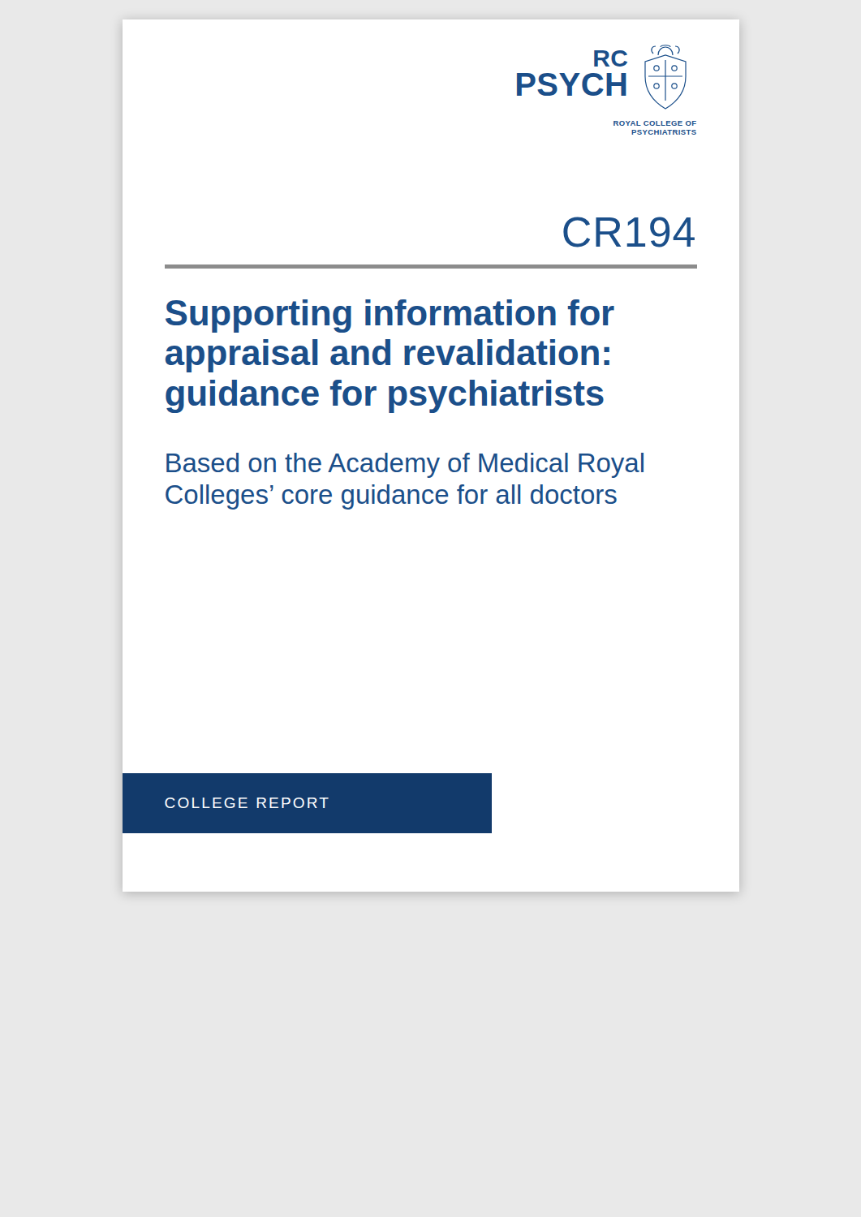RC PSYCH
ROYAL COLLEGE OF
PSYCHIATRISTS
CR194
Supporting information for appraisal and revalidation: guidance for psychiatrists
Based on the Academy of Medical Royal Colleges’ core guidance for all doctors
COLLEGE REPORT